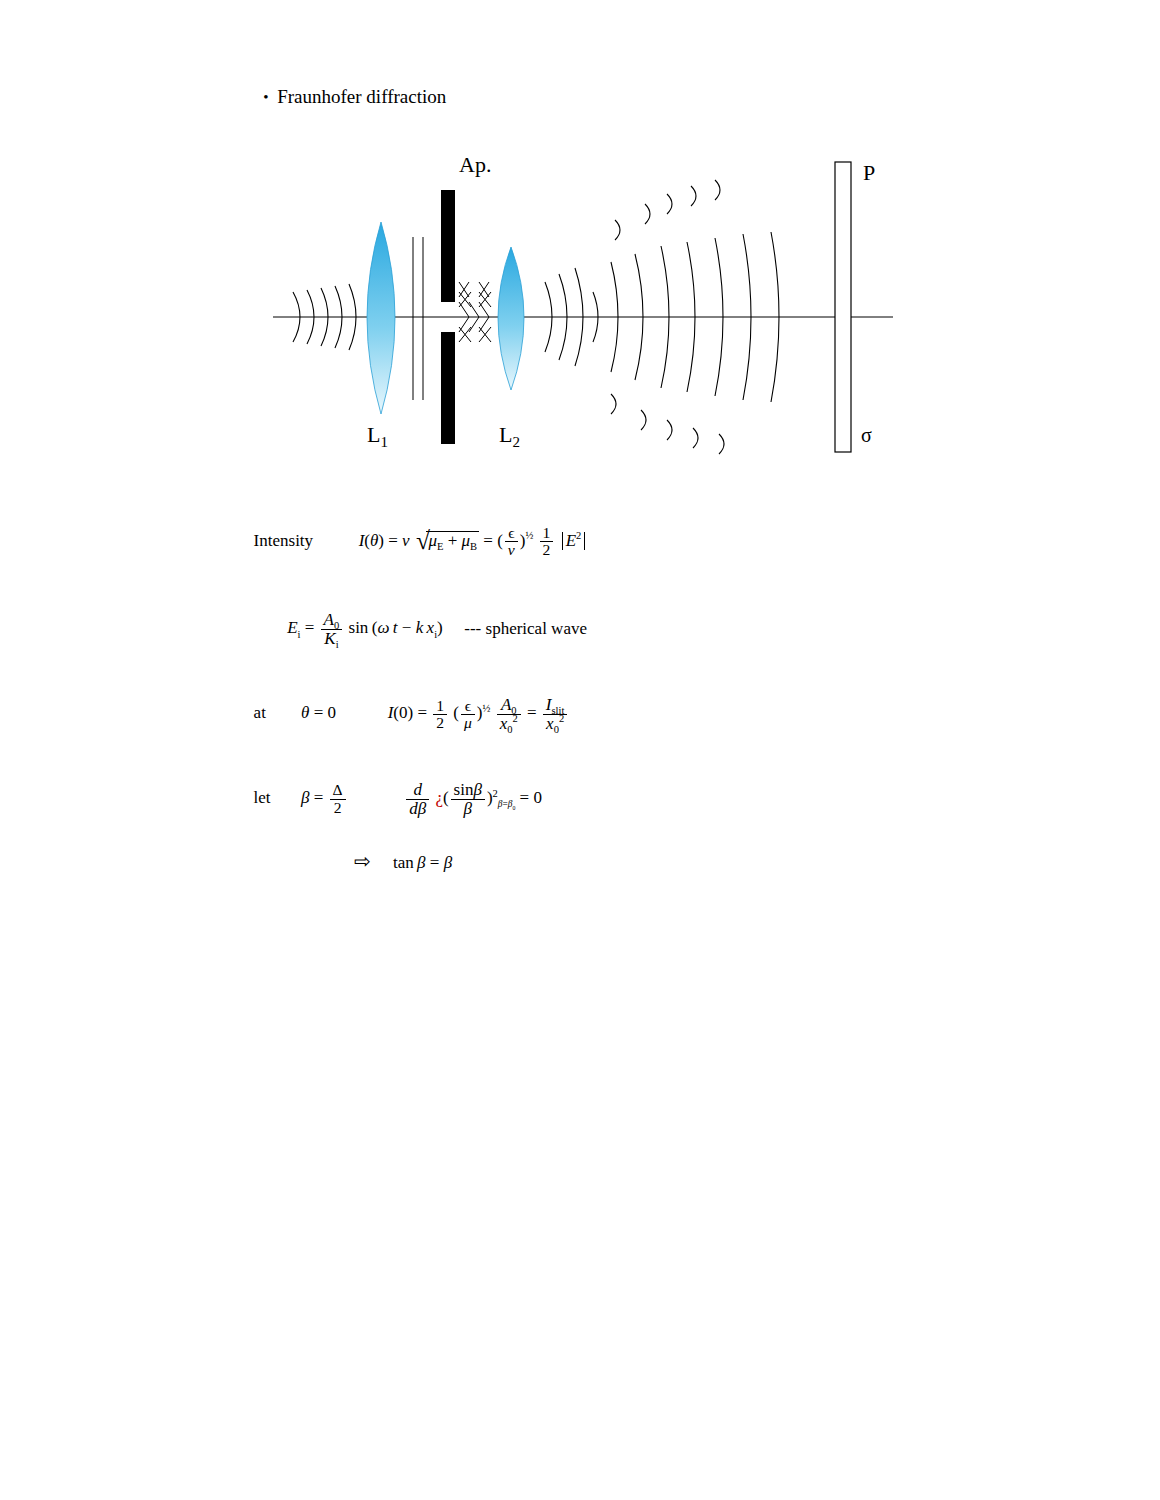• Fraunhofer diffraction
Ap. P σ L1 L2
Intensity I(θ) = v μE + μB = (ϵν)½ 12 E2
Ei = A0 Ki sin (ω t − k xi) --- spherical wave
at θ = 0 I(0) = 12 (ϵμ)½ A0 x02 = Islit x02
let β = Δ 2 ddβ ¿(sinβ β)2β=β0 = 0
⇨ tan β = β